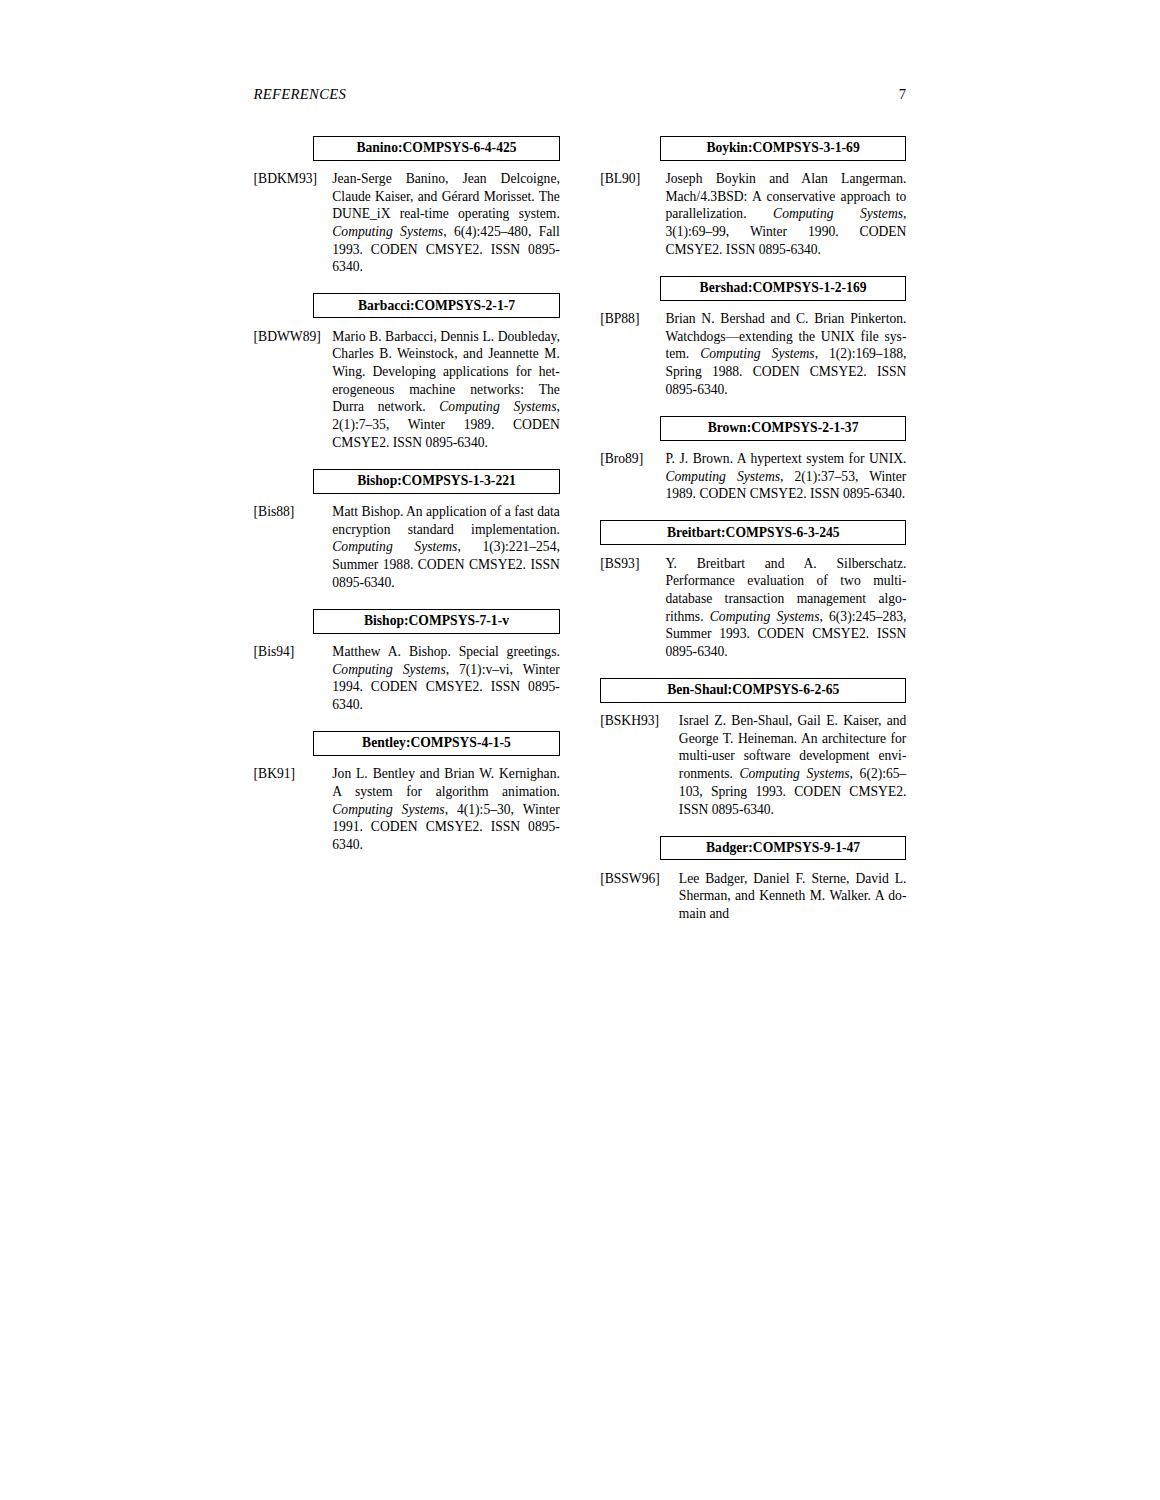REFERENCES 7
Banino:COMPSYS-6-4-425
[BDKM93]
Jean-Serge Banino, Jean Delcoigne, Claude Kaiser, and Gérard Morisset. The DUNE_iX real-time operating system. Computing Systems, 6(4):425–480, Fall 1993. CODEN CMSYE2. ISSN 0895-6340.
Barbacci:COMPSYS-2-1-7
[BDWW89]
Mario B. Barbacci, Dennis L. Doubleday, Charles B. Weinstock, and Jeannette M. Wing. Developing applications for heterogeneous machine networks: The Durra network. Computing Systems, 2(1):7–35, Winter 1989. CODEN CMSYE2. ISSN 0895-6340.
Bishop:COMPSYS-1-3-221
[Bis88]
Matt Bishop. An application of a fast data encryption standard implementation. Computing Systems, 1(3):221–254, Summer 1988. CODEN CMSYE2. ISSN 0895-6340.
Bishop:COMPSYS-7-1-v
[Bis94]
Matthew A. Bishop. Special greetings. Computing Systems, 7(1):v–vi, Winter 1994. CODEN CMSYE2. ISSN 0895-6340.
Bentley:COMPSYS-4-1-5
[BK91]
Jon L. Bentley and Brian W. Kernighan. A system for algorithm animation. Computing Systems, 4(1):5–30, Winter 1991. CODEN CMSYE2. ISSN 0895-6340.
Boykin:COMPSYS-3-1-69
[BL90]
Joseph Boykin and Alan Langerman. Mach/4.3BSD: A conservative approach to parallelization. Computing Systems, 3(1):69–99, Winter 1990. CODEN CMSYE2. ISSN 0895-6340.
Bershad:COMPSYS-1-2-169
[BP88]
Brian N. Bershad and C. Brian Pinkerton. Watchdogs—extending the UNIX file system. Computing Systems, 1(2):169–188, Spring 1988. CODEN CMSYE2. ISSN 0895-6340.
Brown:COMPSYS-2-1-37
[Bro89]
P. J. Brown. A hypertext system for UNIX. Computing Systems, 2(1):37–53, Winter 1989. CODEN CMSYE2. ISSN 0895-6340.
Breitbart:COMPSYS-6-3-245
[BS93]
Y. Breitbart and A. Silberschatz. Performance evaluation of two multidatabase transaction management algorithms. Computing Systems, 6(3):245–283, Summer 1993. CODEN CMSYE2. ISSN 0895-6340.
Ben-Shaul:COMPSYS-6-2-65
[BSKH93]
Israel Z. Ben-Shaul, Gail E. Kaiser, and George T. Heineman. An architecture for multi-user software development environments. Computing Systems, 6(2):65–103, Spring 1993. CODEN CMSYE2. ISSN 0895-6340.
Badger:COMPSYS-9-1-47
[BSSW96]
Lee Badger, Daniel F. Sterne, David L. Sherman, and Kenneth M. Walker. A domain and